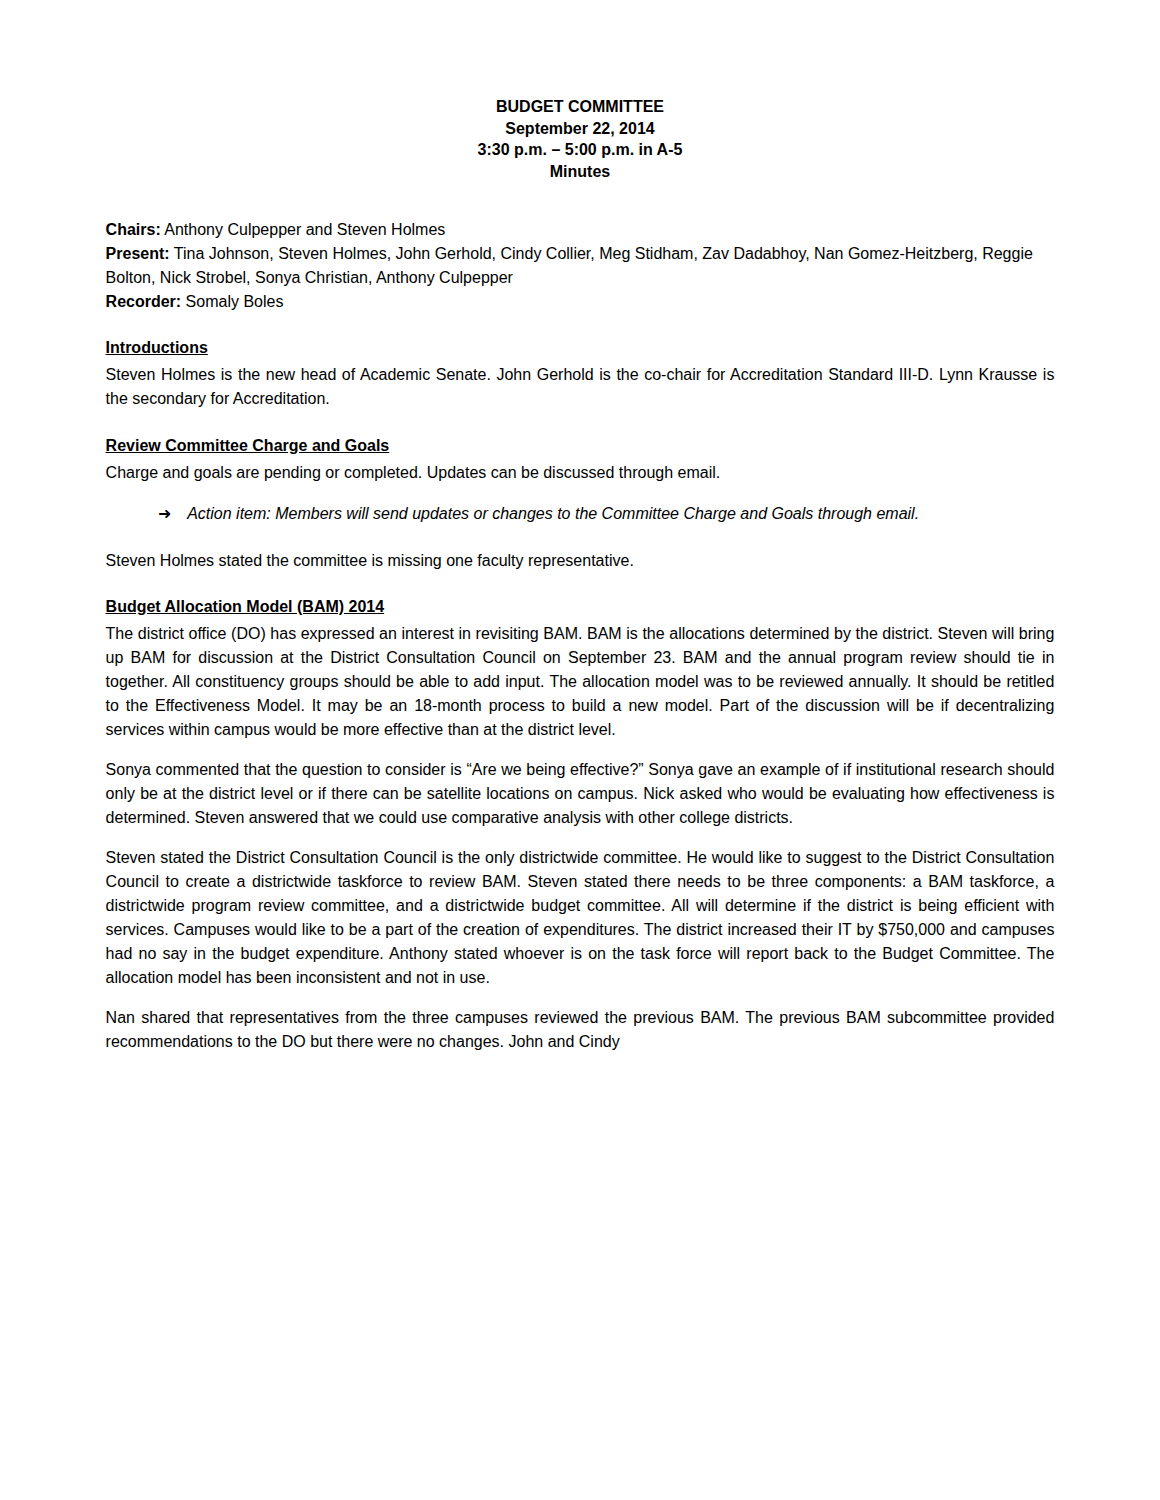BUDGET COMMITTEE
September 22, 2014
3:30 p.m. – 5:00 p.m. in A-5
Minutes
Chairs: Anthony Culpepper and Steven Holmes
Present: Tina Johnson, Steven Holmes, John Gerhold, Cindy Collier, Meg Stidham, Zav Dadabhoy, Nan Gomez-Heitzberg, Reggie Bolton, Nick Strobel, Sonya Christian, Anthony Culpepper
Recorder: Somaly Boles
Introductions
Steven Holmes is the new head of Academic Senate. John Gerhold is the co-chair for Accreditation Standard III-D. Lynn Krausse is the secondary for Accreditation.
Review Committee Charge and Goals
Charge and goals are pending or completed. Updates can be discussed through email.
Action item: Members will send updates or changes to the Committee Charge and Goals through email.
Steven Holmes stated the committee is missing one faculty representative.
Budget Allocation Model (BAM) 2014
The district office (DO) has expressed an interest in revisiting BAM. BAM is the allocations determined by the district. Steven will bring up BAM for discussion at the District Consultation Council on September 23. BAM and the annual program review should tie in together. All constituency groups should be able to add input. The allocation model was to be reviewed annually. It should be retitled to the Effectiveness Model. It may be an 18-month process to build a new model. Part of the discussion will be if decentralizing services within campus would be more effective than at the district level.
Sonya commented that the question to consider is “Are we being effective?” Sonya gave an example of if institutional research should only be at the district level or if there can be satellite locations on campus. Nick asked who would be evaluating how effectiveness is determined. Steven answered that we could use comparative analysis with other college districts.
Steven stated the District Consultation Council is the only districtwide committee. He would like to suggest to the District Consultation Council to create a districtwide taskforce to review BAM. Steven stated there needs to be three components: a BAM taskforce, a districtwide program review committee, and a districtwide budget committee. All will determine if the district is being efficient with services. Campuses would like to be a part of the creation of expenditures. The district increased their IT by $750,000 and campuses had no say in the budget expenditure. Anthony stated whoever is on the task force will report back to the Budget Committee. The allocation model has been inconsistent and not in use.
Nan shared that representatives from the three campuses reviewed the previous BAM. The previous BAM subcommittee provided recommendations to the DO but there were no changes. John and Cindy